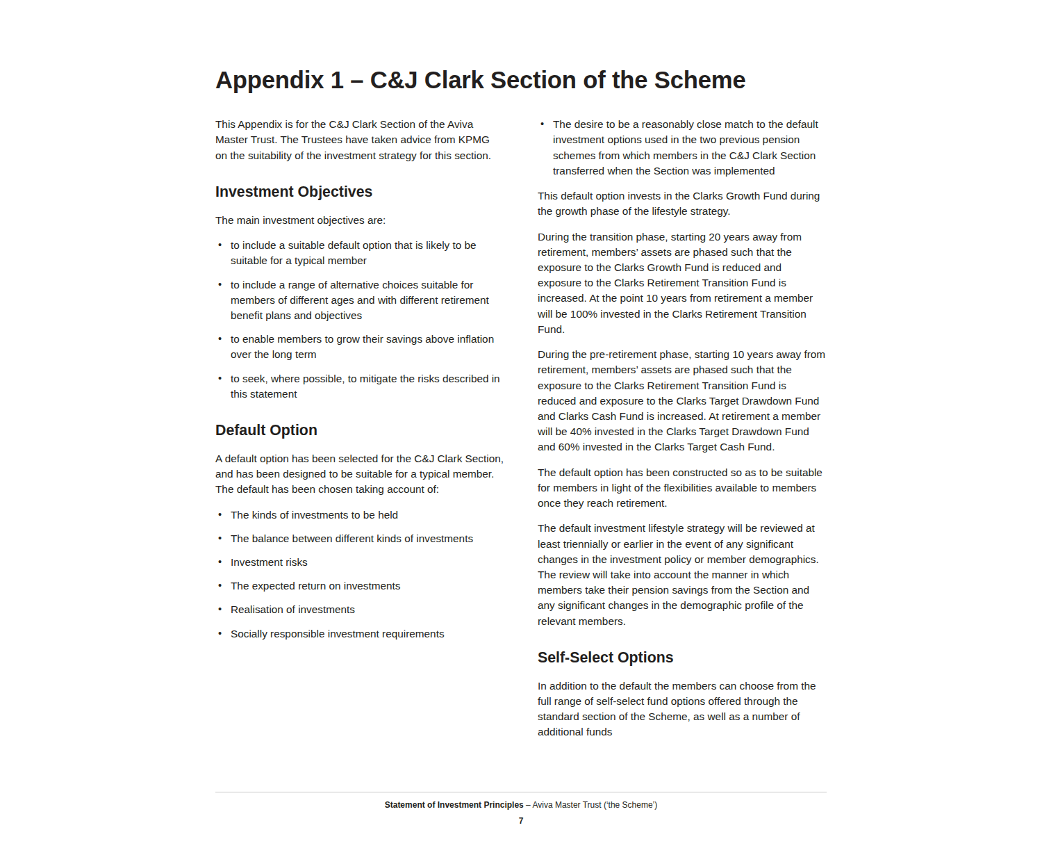Appendix 1 – C&J Clark Section of the Scheme
This Appendix is for the C&J Clark Section of the Aviva Master Trust. The Trustees have taken advice from KPMG on the suitability of the investment strategy for this section.
Investment Objectives
The main investment objectives are:
to include a suitable default option that is likely to be suitable for a typical member
to include a range of alternative choices suitable for members of different ages and with different retirement benefit plans and objectives
to enable members to grow their savings above inflation over the long term
to seek, where possible, to mitigate the risks described in this statement
Default Option
A default option has been selected for the C&J Clark Section, and has been designed to be suitable for a typical member. The default has been chosen taking account of:
The kinds of investments to be held
The balance between different kinds of investments
Investment risks
The expected return on investments
Realisation of investments
Socially responsible investment requirements
The desire to be a reasonably close match to the default investment options used in the two previous pension schemes from which members in the C&J Clark Section transferred when the Section was implemented
This default option invests in the Clarks Growth Fund during the growth phase of the lifestyle strategy.
During the transition phase, starting 20 years away from retirement, members’ assets are phased such that the exposure to the Clarks Growth Fund is reduced and exposure to the Clarks Retirement Transition Fund is increased. At the point 10 years from retirement a member will be 100% invested in the Clarks Retirement Transition Fund.
During the pre-retirement phase, starting 10 years away from retirement, members’ assets are phased such that the exposure to the Clarks Retirement Transition Fund is reduced and exposure to the Clarks Target Drawdown Fund and Clarks Cash Fund is increased. At retirement a member will be 40% invested in the Clarks Target Drawdown Fund and 60% invested in the Clarks Target Cash Fund.
The default option has been constructed so as to be suitable for members in light of the flexibilities available to members once they reach retirement.
The default investment lifestyle strategy will be reviewed at least triennially or earlier in the event of any significant changes in the investment policy or member demographics. The review will take into account the manner in which members take their pension savings from the Section and any significant changes in the demographic profile of the relevant members.
Self-Select Options
In addition to the default the members can choose from the full range of self-select fund options offered through the standard section of the Scheme, as well as a number of additional funds
Statement of Investment Principles – Aviva Master Trust (‘the Scheme’)
7